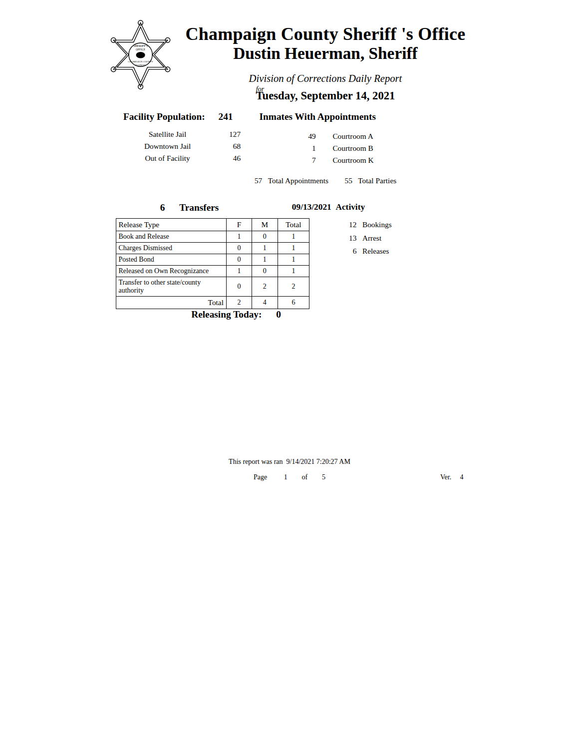SHERIFF'S OFFICE CHAMPAIGN COUNTY ILLINOIS
Champaign County Sheriff 's Office
Dustin Heuerman, Sheriff
Division of Corrections Daily Report
for
Tuesday, September 14, 2021
Facility Population:241
| Satellite Jail | 127 |
| Downtown Jail | 68 |
| Out of Facility | 46 |
Inmates With Appointments
| 49 | Courtroom A |
| 1 | Courtroom B |
| 7 | Courtroom K |
57 Total Appointments 55 Total Parties
6 Transfers
09/13/2021 Activity
12 Bookings
13 Arrest
6 Releases
| Release Type | F | M | Total |
| --- | --- | --- | --- |
| Book and Release | 1 | 0 | 1 |
| Charges Dismissed | 0 | 1 | 1 |
| Posted Bond | 0 | 1 | 1 |
| Released on Own Recognizance | 1 | 0 | 1 |
| Transfer to other state/county authority | 0 | 2 | 2 |
| Total | 2 | 4 | 6 |
Releasing Today:0
This report was ran 9/14/2021 7:20:27 AM
Page1of5
Ver. 4